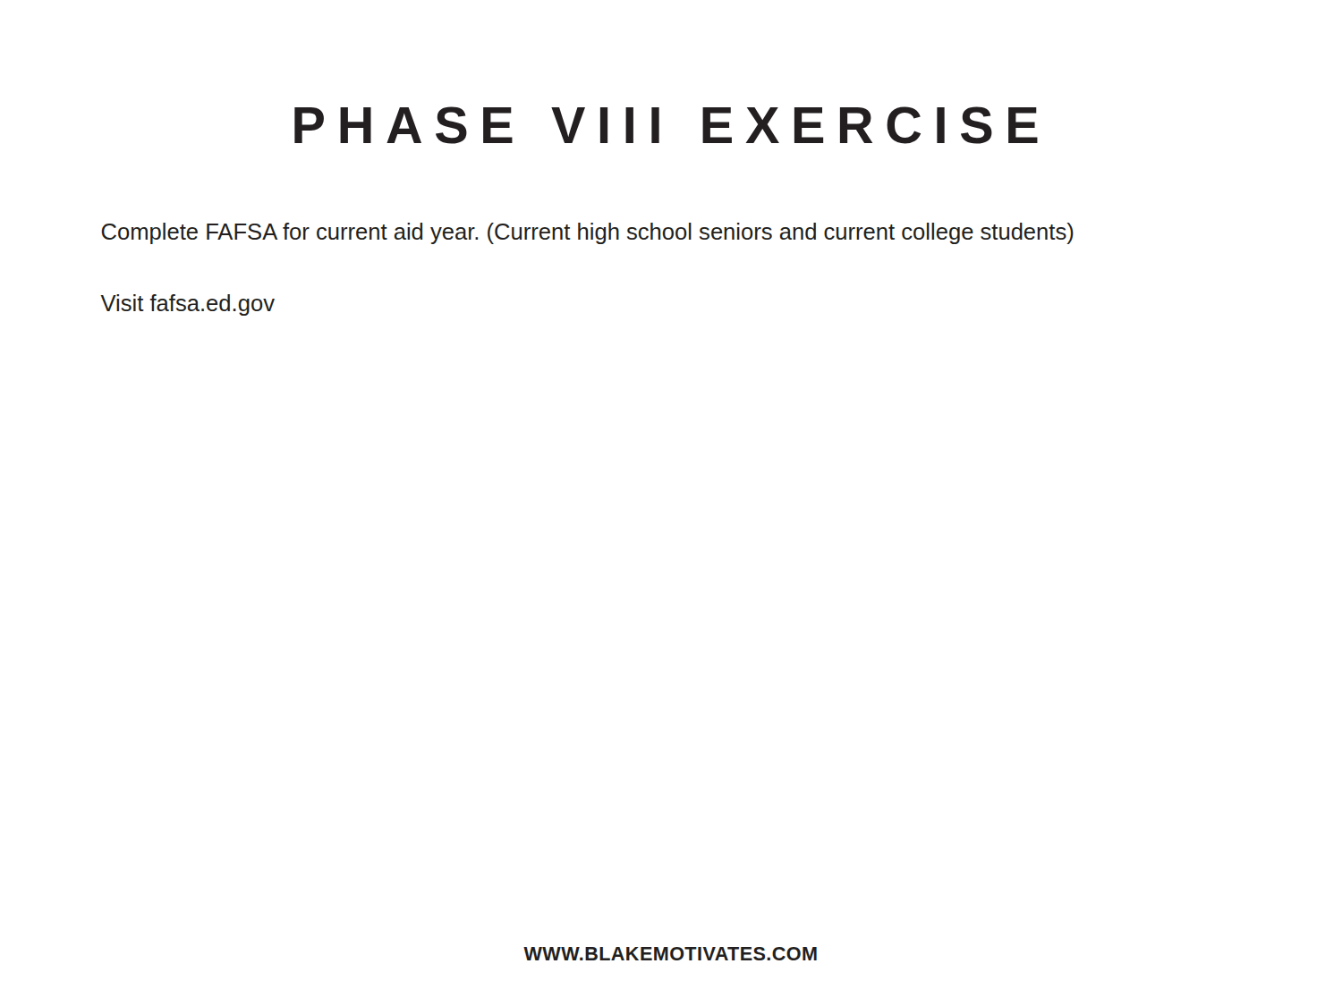Phase VIII Exercise
Complete FAFSA for current aid year. (Current high school seniors and current college students)
Visit fafsa.ed.gov
WWW.BLAKEMOTIVATES.COM